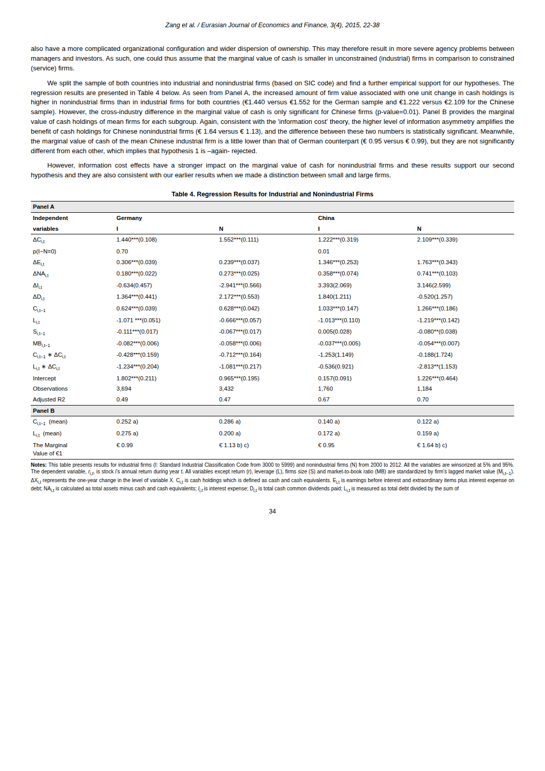Zang et al. / Eurasian Journal of Economics and Finance, 3(4), 2015, 22-38
also have a more complicated organizational configuration and wider dispersion of ownership. This may therefore result in more severe agency problems between managers and investors. As such, one could thus assume that the marginal value of cash is smaller in unconstrained (industrial) firms in comparison to constrained (service) firms.
We split the sample of both countries into industrial and nonindustrial firms (based on SIC code) and find a further empirical support for our hypotheses. The regression results are presented in Table 4 below. As seen from Panel A, the increased amount of firm value associated with one unit change in cash holdings is higher in nonindustrial firms than in industrial firms for both countries (€1.440 versus €1.552 for the German sample and €1.222 versus €2.109 for the Chinese sample). However, the cross-industry difference in the marginal value of cash is only significant for Chinese firms (p-value=0.01). Panel B provides the marginal value of cash holdings of mean firms for each subgroup. Again, consistent with the 'information cost' theory, the higher level of information asymmetry amplifies the benefit of cash holdings for Chinese nonindustrial firms (€ 1.64 versus € 1.13), and the difference between these two numbers is statistically significant. Meanwhile, the marginal value of cash of the mean Chinese industrial firm is a little lower than that of German counterpart (€ 0.95 versus € 0.99), but they are not significantly different from each other, which implies that hypothesis 1 is –again- rejected.
However, information cost effects have a stronger impact on the marginal value of cash for nonindustrial firms and these results support our second hypothesis and they are also consistent with our earlier results when we made a distinction between small and large firms.
Table 4. Regression Results for Industrial and Nonindustrial Firms
| Panel A |
| Independent | Germany | China |
| variables | I | N | I | N |
| ΔC i,t | 1.440***(0.108) | 1.552***(0.111) | 1.222***(0.319) | 2.109***(0.339) |
| p(I−N=0) | 0.70 | | 0.01 | |
| ΔE i,t | 0.306***(0.039) | 0.239***(0.037) | 1.346***(0.253) | 1.763***(0.343) |
| ΔNA i,t | 0.180***(0.022) | 0.273***(0.025) | 0.358***(0.074) | 0.741***(0.103) |
| ΔI i,t | -0.634(0.457) | -2.941***(0.566) | 3.393(2.069) | 3.146(2.599) |
| ΔD i,t | 1.364***(0.441) | 2.172***(0.553) | 1.840(1.211) | -0.520(1.257) |
| C i,t−1 | 0.624***(0.039) | 0.628***(0.042) | 1.033***(0.147) | 1.266***(0.186) |
| L i,t | -1.071 ***(0.051) | -0.666***(0.057) | -1.013***(0.110) | -1.219***(0.142) |
| S i,t−1 | -0.111***(0.017) | -0.067***(0.017) | 0.005(0.028) | -0.080**(0.038) |
| MB i,t−1 | -0.082***(0.006) | -0.058***(0.006) | -0.037***(0.005) | -0.054***(0.007) |
| C i,t−1 ∗ ΔC i,t | -0.428***(0.159) | -0.712***(0.164) | -1.253(1.149) | -0.188(1.724) |
| L i,t ∗ ΔC i,t | -1.234***(0.204) | -1.081***(0.217) | -0.536(0.921) | -2.813**(1.153) |
| Intercept | 1.802***(0.211) | 0.965***(0.195) | 0.157(0.091) | 1.226***(0.464) |
| Observations | 3,694 | 3,432 | 1,760 | 1,184 |
| Adjusted R2 | 0.49 | 0.47 | 0.67 | 0.70 |
| Panel B |
| C i,t−1 (mean) | 0.252 a) | 0.286 a) | 0.140 a) | 0.122 a) |
| L i,t (mean) | 0.275 a) | 0.200 a) | 0.172 a) | 0.159 a) |
| The Marginal Value of €1 | € 0.99 | € 1.13 b) c) | € 0.95 | € 1.64 b) c) |
Notes: This table presents results for industrial firms (I: Standard Industrial Classification Code from 3000 to 5999) and nonindustrial firms (N) from 2000 to 2012. All the variables are winsorized at 5% and 95%. The dependent variable, ri,t, is stock i's annual return during year t. All variables except return (r), leverage (L), firms size (S) and market-to-book ratio (MB) are standardized by firm's lagged market value (Mi,t−1). ΔXi,t represents the one-year change in the level of variable X. Ci,t is cash holdings which is defined as cash and cash equivalents. Ei,t is earnings before interest and extraordinary items plus interest expense on debt; NAi,t is calculated as total assets minus cash and cash equivalents; li,t is interest expense; Di,t is total cash common dividends paid; Li,t is measured as total debt divided by the sum of
34